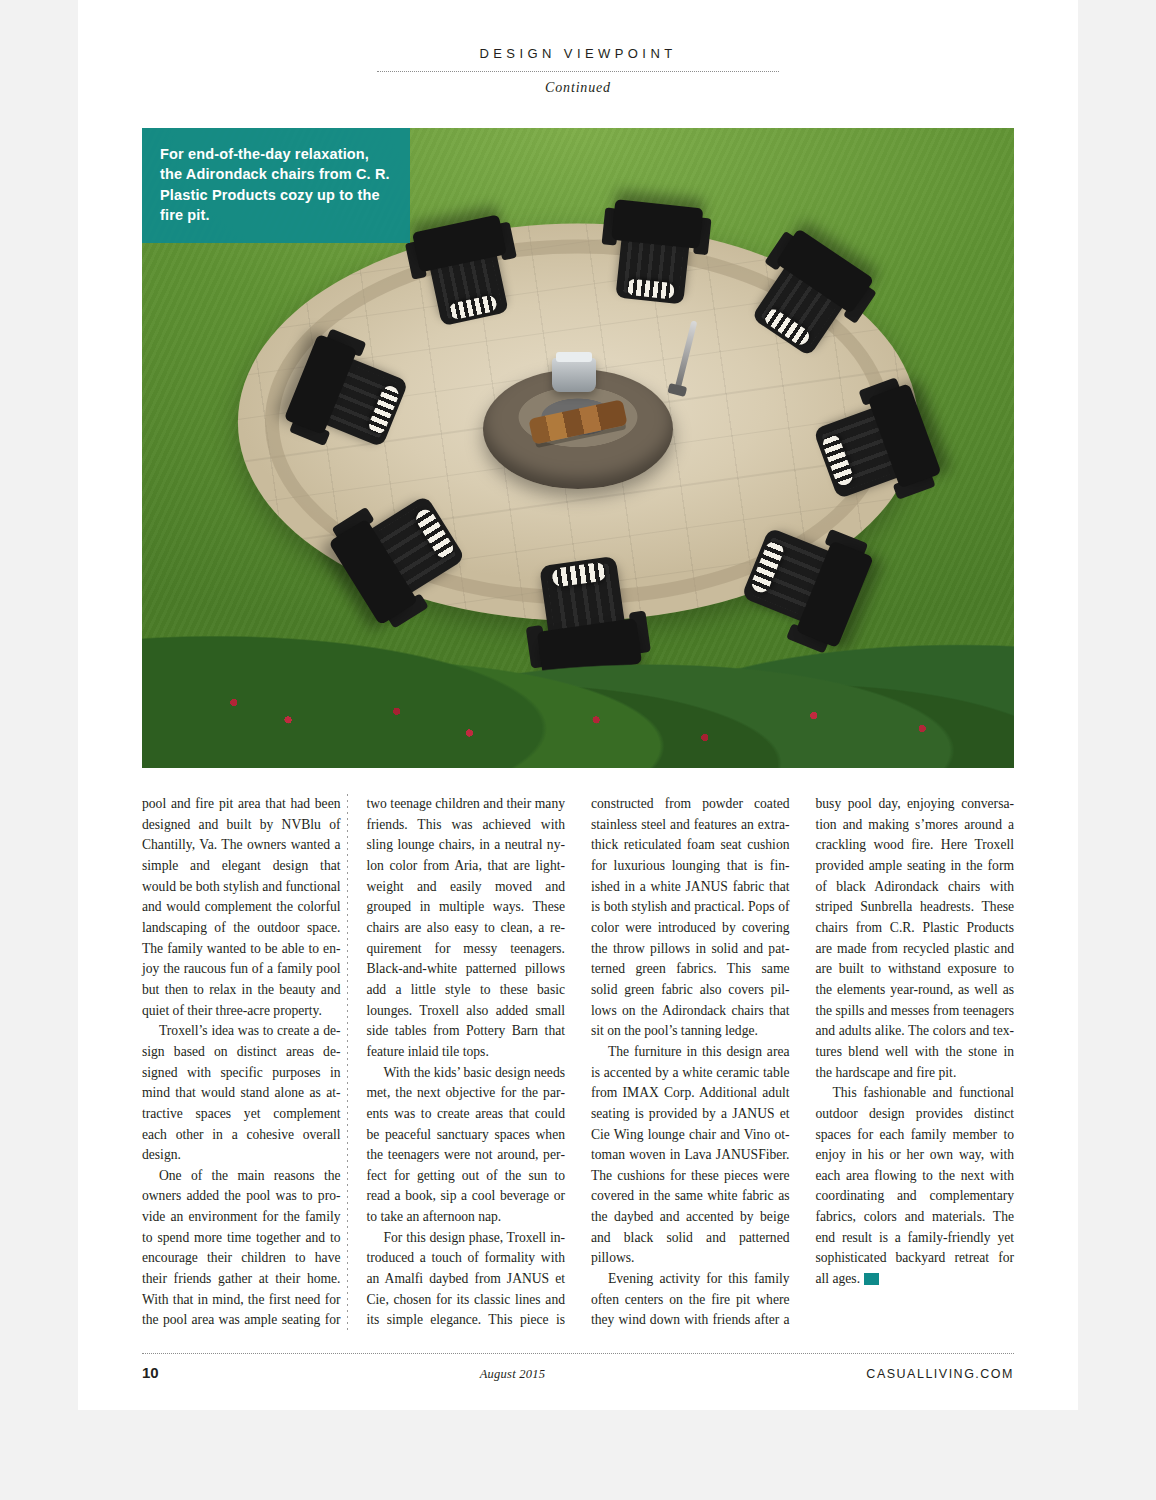Design Viewpoint
Continued
For end-of-the-day relaxation, the Adirondack chairs from C. R. Plastic Products cozy up to the fire pit.
pool and fire pit area that had been designed and built by NVBlu of Chantilly, Va. The owners wanted a simple and elegant design that would be both stylish and functional and would complement the colorful landscaping of the outdoor space. The family wanted to be able to enjoy the raucous fun of a family pool but then to relax in the beauty and quiet of their three-acre property.
Troxell’s idea was to create a design based on distinct areas designed with specific purposes in mind that would stand alone as attractive spaces yet complement each other in a cohesive overall design.
One of the main reasons the owners added the pool was to provide an environment for the family to spend more time together and to encourage their children to have their friends gather at their home. With that in mind, the first need for the pool area was ample seating for two teenage children and their many friends. This was achieved with sling lounge chairs, in a neutral nylon color from Aria, that are lightweight and easily moved and grouped in multiple ways. These chairs are also easy to clean, a requirement for messy teenagers. Black-and-white patterned pillows add a little style to these basic lounges. Troxell also added small side tables from Pottery Barn that feature inlaid tile tops.
With the kids’ basic design needs met, the next objective for the parents was to create areas that could be peaceful sanctuary spaces when the teenagers were not around, perfect for getting out of the sun to read a book, sip a cool beverage or to take an afternoon nap.
For this design phase, Troxell introduced a touch of formality with an Amalfi daybed from JANUS et Cie, chosen for its classic lines and its simple elegance. This piece is constructed from powder coated stainless steel and features an extra-thick reticulated foam seat cushion for luxurious lounging that is finished in a white JANUS fabric that is both stylish and practical. Pops of color were introduced by covering the throw pillows in solid and patterned green fabrics. This same solid green fabric also covers pillows on the Adirondack chairs that sit on the pool’s tanning ledge.
The furniture in this design area is accented by a white ceramic table from IMAX Corp. Additional adult seating is provided by a JANUS et Cie Wing lounge chair and Vino ottoman woven in Lava JANUSFiber. The cushions for these pieces were covered in the same white fabric as the daybed and accented by beige and black solid and patterned pillows.
Evening activity for this family often centers on the fire pit where they wind down with friends after a busy pool day, enjoying conversation and making s’mores around a crackling wood fire. Here Troxell provided ample seating in the form of black Adirondack chairs with striped Sunbrella headrests. These chairs from C.R. Plastic Products are made from recycled plastic and are built to withstand exposure to the elements year-round, as well as the spills and messes from teenagers and adults alike. The colors and textures blend well with the stone in the hardscape and fire pit.
This fashionable and functional outdoor design provides distinct spaces for each family member to enjoy in his or her own way, with each area flowing to the next with coordinating and complementary fabrics, colors and materials. The end result is a family-friendly yet sophisticated backyard retreat for all ages.CL
10 August 2015 casualliving.com